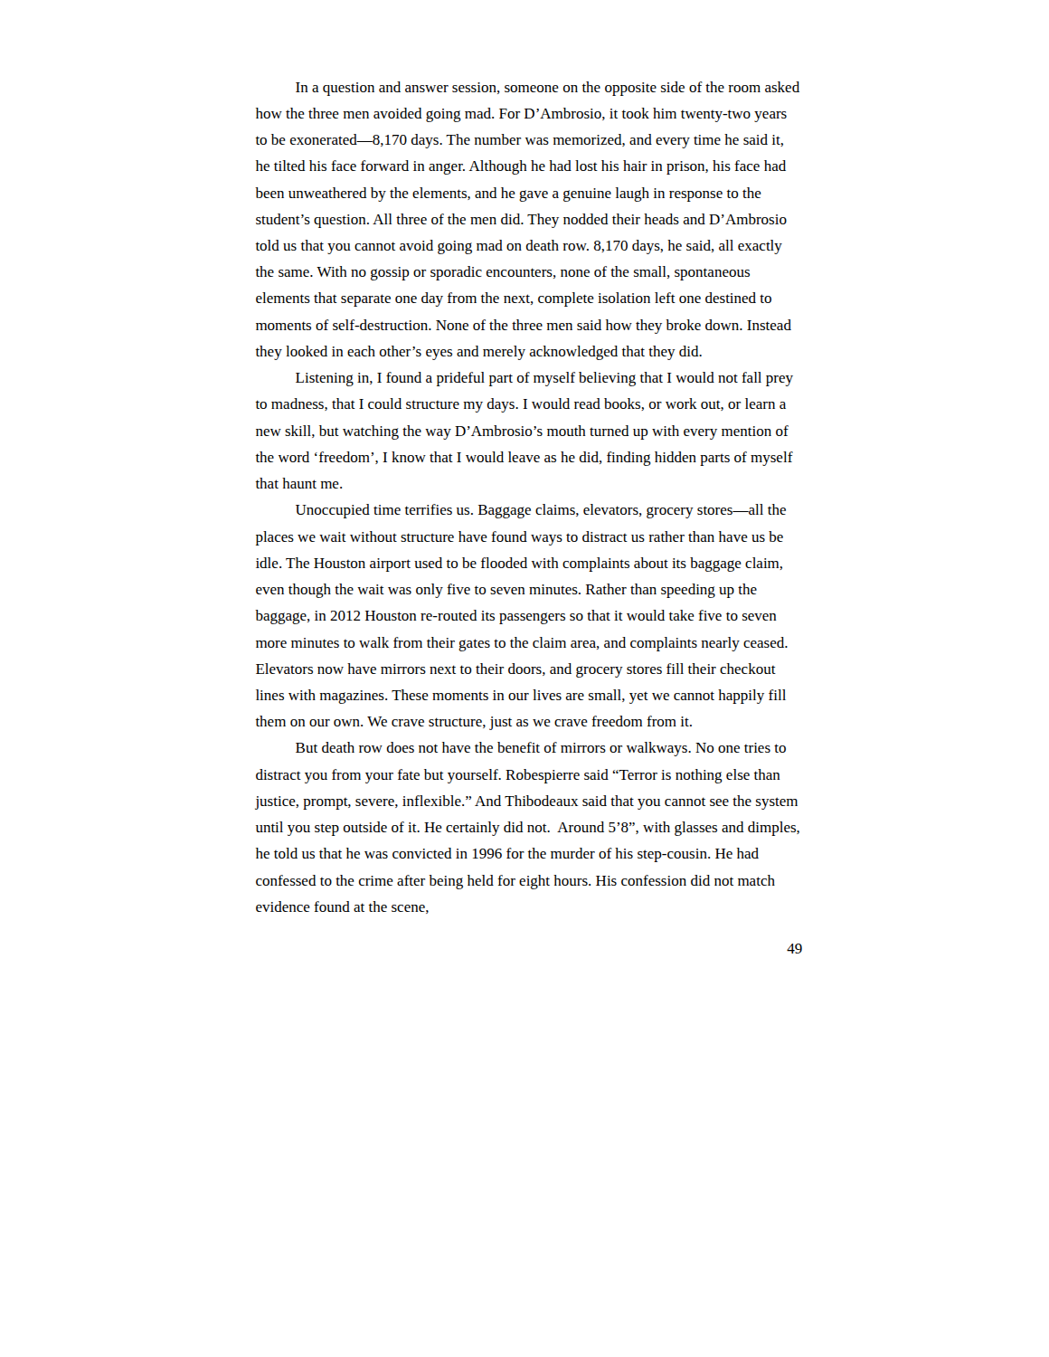In a question and answer session, someone on the opposite side of the room asked how the three men avoided going mad. For D’Ambrosio, it took him twenty-two years to be exonerated—8,170 days. The number was memorized, and every time he said it, he tilted his face forward in anger. Although he had lost his hair in prison, his face had been unweathered by the elements, and he gave a genuine laugh in response to the student’s question. All three of the men did. They nodded their heads and D’Ambrosio told us that you cannot avoid going mad on death row. 8,170 days, he said, all exactly the same. With no gossip or sporadic encounters, none of the small, spontaneous elements that separate one day from the next, complete isolation left one destined to moments of self-destruction. None of the three men said how they broke down. Instead they looked in each other’s eyes and merely acknowledged that they did.
Listening in, I found a prideful part of myself believing that I would not fall prey to madness, that I could structure my days. I would read books, or work out, or learn a new skill, but watching the way D’Ambrosio’s mouth turned up with every mention of the word ‘freedom’, I know that I would leave as he did, finding hidden parts of myself that haunt me.
Unoccupied time terrifies us. Baggage claims, elevators, grocery stores—all the places we wait without structure have found ways to distract us rather than have us be idle. The Houston airport used to be flooded with complaints about its baggage claim, even though the wait was only five to seven minutes. Rather than speeding up the baggage, in 2012 Houston re-routed its passengers so that it would take five to seven more minutes to walk from their gates to the claim area, and complaints nearly ceased. Elevators now have mirrors next to their doors, and grocery stores fill their checkout lines with magazines. These moments in our lives are small, yet we cannot happily fill them on our own. We crave structure, just as we crave freedom from it.
But death row does not have the benefit of mirrors or walkways. No one tries to distract you from your fate but yourself. Robespierre said “Terror is nothing else than justice, prompt, severe, inflexible.” And Thibodeaux said that you cannot see the system until you step outside of it. He certainly did not. Around 5’8”, with glasses and dimples, he told us that he was convicted in 1996 for the murder of his step-cousin. He had confessed to the crime after being held for eight hours. His confession did not match evidence found at the scene,
49